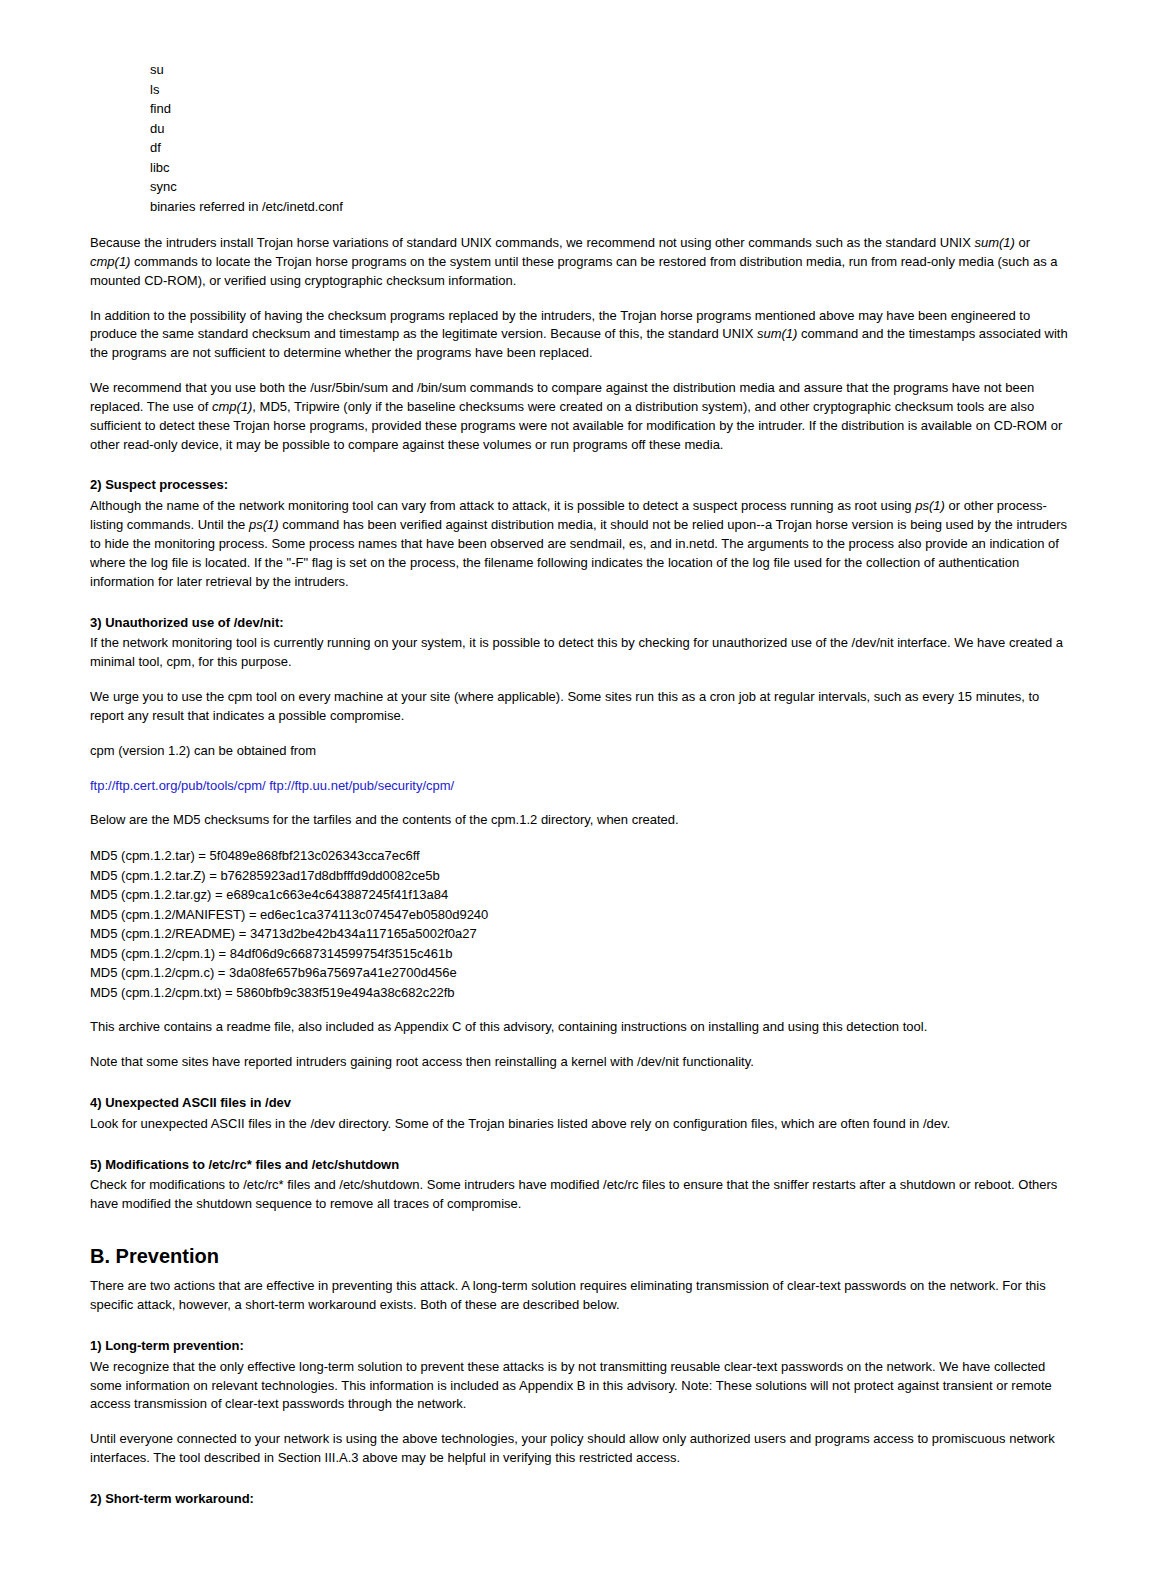su
ls
find
du
df
libc
sync
binaries referred in /etc/inetd.conf
Because the intruders install Trojan horse variations of standard UNIX commands, we recommend not using other commands such as the standard UNIX sum(1) or cmp(1) commands to locate the Trojan horse programs on the system until these programs can be restored from distribution media, run from read-only media (such as a mounted CD-ROM), or verified using cryptographic checksum information.
In addition to the possibility of having the checksum programs replaced by the intruders, the Trojan horse programs mentioned above may have been engineered to produce the same standard checksum and timestamp as the legitimate version. Because of this, the standard UNIX sum(1) command and the timestamps associated with the programs are not sufficient to determine whether the programs have been replaced.
We recommend that you use both the /usr/5bin/sum and /bin/sum commands to compare against the distribution media and assure that the programs have not been replaced. The use of cmp(1), MD5, Tripwire (only if the baseline checksums were created on a distribution system), and other cryptographic checksum tools are also sufficient to detect these Trojan horse programs, provided these programs were not available for modification by the intruder. If the distribution is available on CD-ROM or other read-only device, it may be possible to compare against these volumes or run programs off these media.
2) Suspect processes:
Although the name of the network monitoring tool can vary from attack to attack, it is possible to detect a suspect process running as root using ps(1) or other process-listing commands. Until the ps(1) command has been verified against distribution media, it should not be relied upon--a Trojan horse version is being used by the intruders to hide the monitoring process. Some process names that have been observed are sendmail, es, and in.netd. The arguments to the process also provide an indication of where the log file is located. If the "-F" flag is set on the process, the filename following indicates the location of the log file used for the collection of authentication information for later retrieval by the intruders.
3) Unauthorized use of /dev/nit:
If the network monitoring tool is currently running on your system, it is possible to detect this by checking for unauthorized use of the /dev/nit interface. We have created a minimal tool, cpm, for this purpose.
We urge you to use the cpm tool on every machine at your site (where applicable). Some sites run this as a cron job at regular intervals, such as every 15 minutes, to report any result that indicates a possible compromise.
cpm (version 1.2) can be obtained from
ftp://ftp.cert.org/pub/tools/cpm/ ftp://ftp.uu.net/pub/security/cpm/
Below are the MD5 checksums for the tarfiles and the contents of the cpm.1.2 directory, when created.
MD5 (cpm.1.2.tar) = 5f0489e868fbf213c026343cca7ec6ff
MD5 (cpm.1.2.tar.Z) = b76285923ad17d8dbfffd9dd0082ce5b
MD5 (cpm.1.2.tar.gz) = e689ca1c663e4c643887245f41f13a84
MD5 (cpm.1.2/MANIFEST) = ed6ec1ca374113c074547eb0580d9240
MD5 (cpm.1.2/README) = 34713d2be42b434a117165a5002f0a27
MD5 (cpm.1.2/cpm.1) = 84df06d9c6687314599754f3515c461b
MD5 (cpm.1.2/cpm.c) = 3da08fe657b96a75697a41e2700d456e
MD5 (cpm.1.2/cpm.txt) = 5860bfb9c383f519e494a38c682c22fb
This archive contains a readme file, also included as Appendix C of this advisory, containing instructions on installing and using this detection tool.
Note that some sites have reported intruders gaining root access then reinstalling a kernel with /dev/nit functionality.
4) Unexpected ASCII files in /dev
Look for unexpected ASCII files in the /dev directory. Some of the Trojan binaries listed above rely on configuration files, which are often found in /dev.
5) Modifications to /etc/rc* files and /etc/shutdown
Check for modifications to /etc/rc* files and /etc/shutdown. Some intruders have modified /etc/rc files to ensure that the sniffer restarts after a shutdown or reboot. Others have modified the shutdown sequence to remove all traces of compromise.
B. Prevention
There are two actions that are effective in preventing this attack. A long-term solution requires eliminating transmission of clear-text passwords on the network. For this specific attack, however, a short-term workaround exists. Both of these are described below.
1) Long-term prevention:
We recognize that the only effective long-term solution to prevent these attacks is by not transmitting reusable clear-text passwords on the network. We have collected some information on relevant technologies. This information is included as Appendix B in this advisory. Note: These solutions will not protect against transient or remote access transmission of clear-text passwords through the network.
Until everyone connected to your network is using the above technologies, your policy should allow only authorized users and programs access to promiscuous network interfaces. The tool described in Section III.A.3 above may be helpful in verifying this restricted access.
2) Short-term workaround: